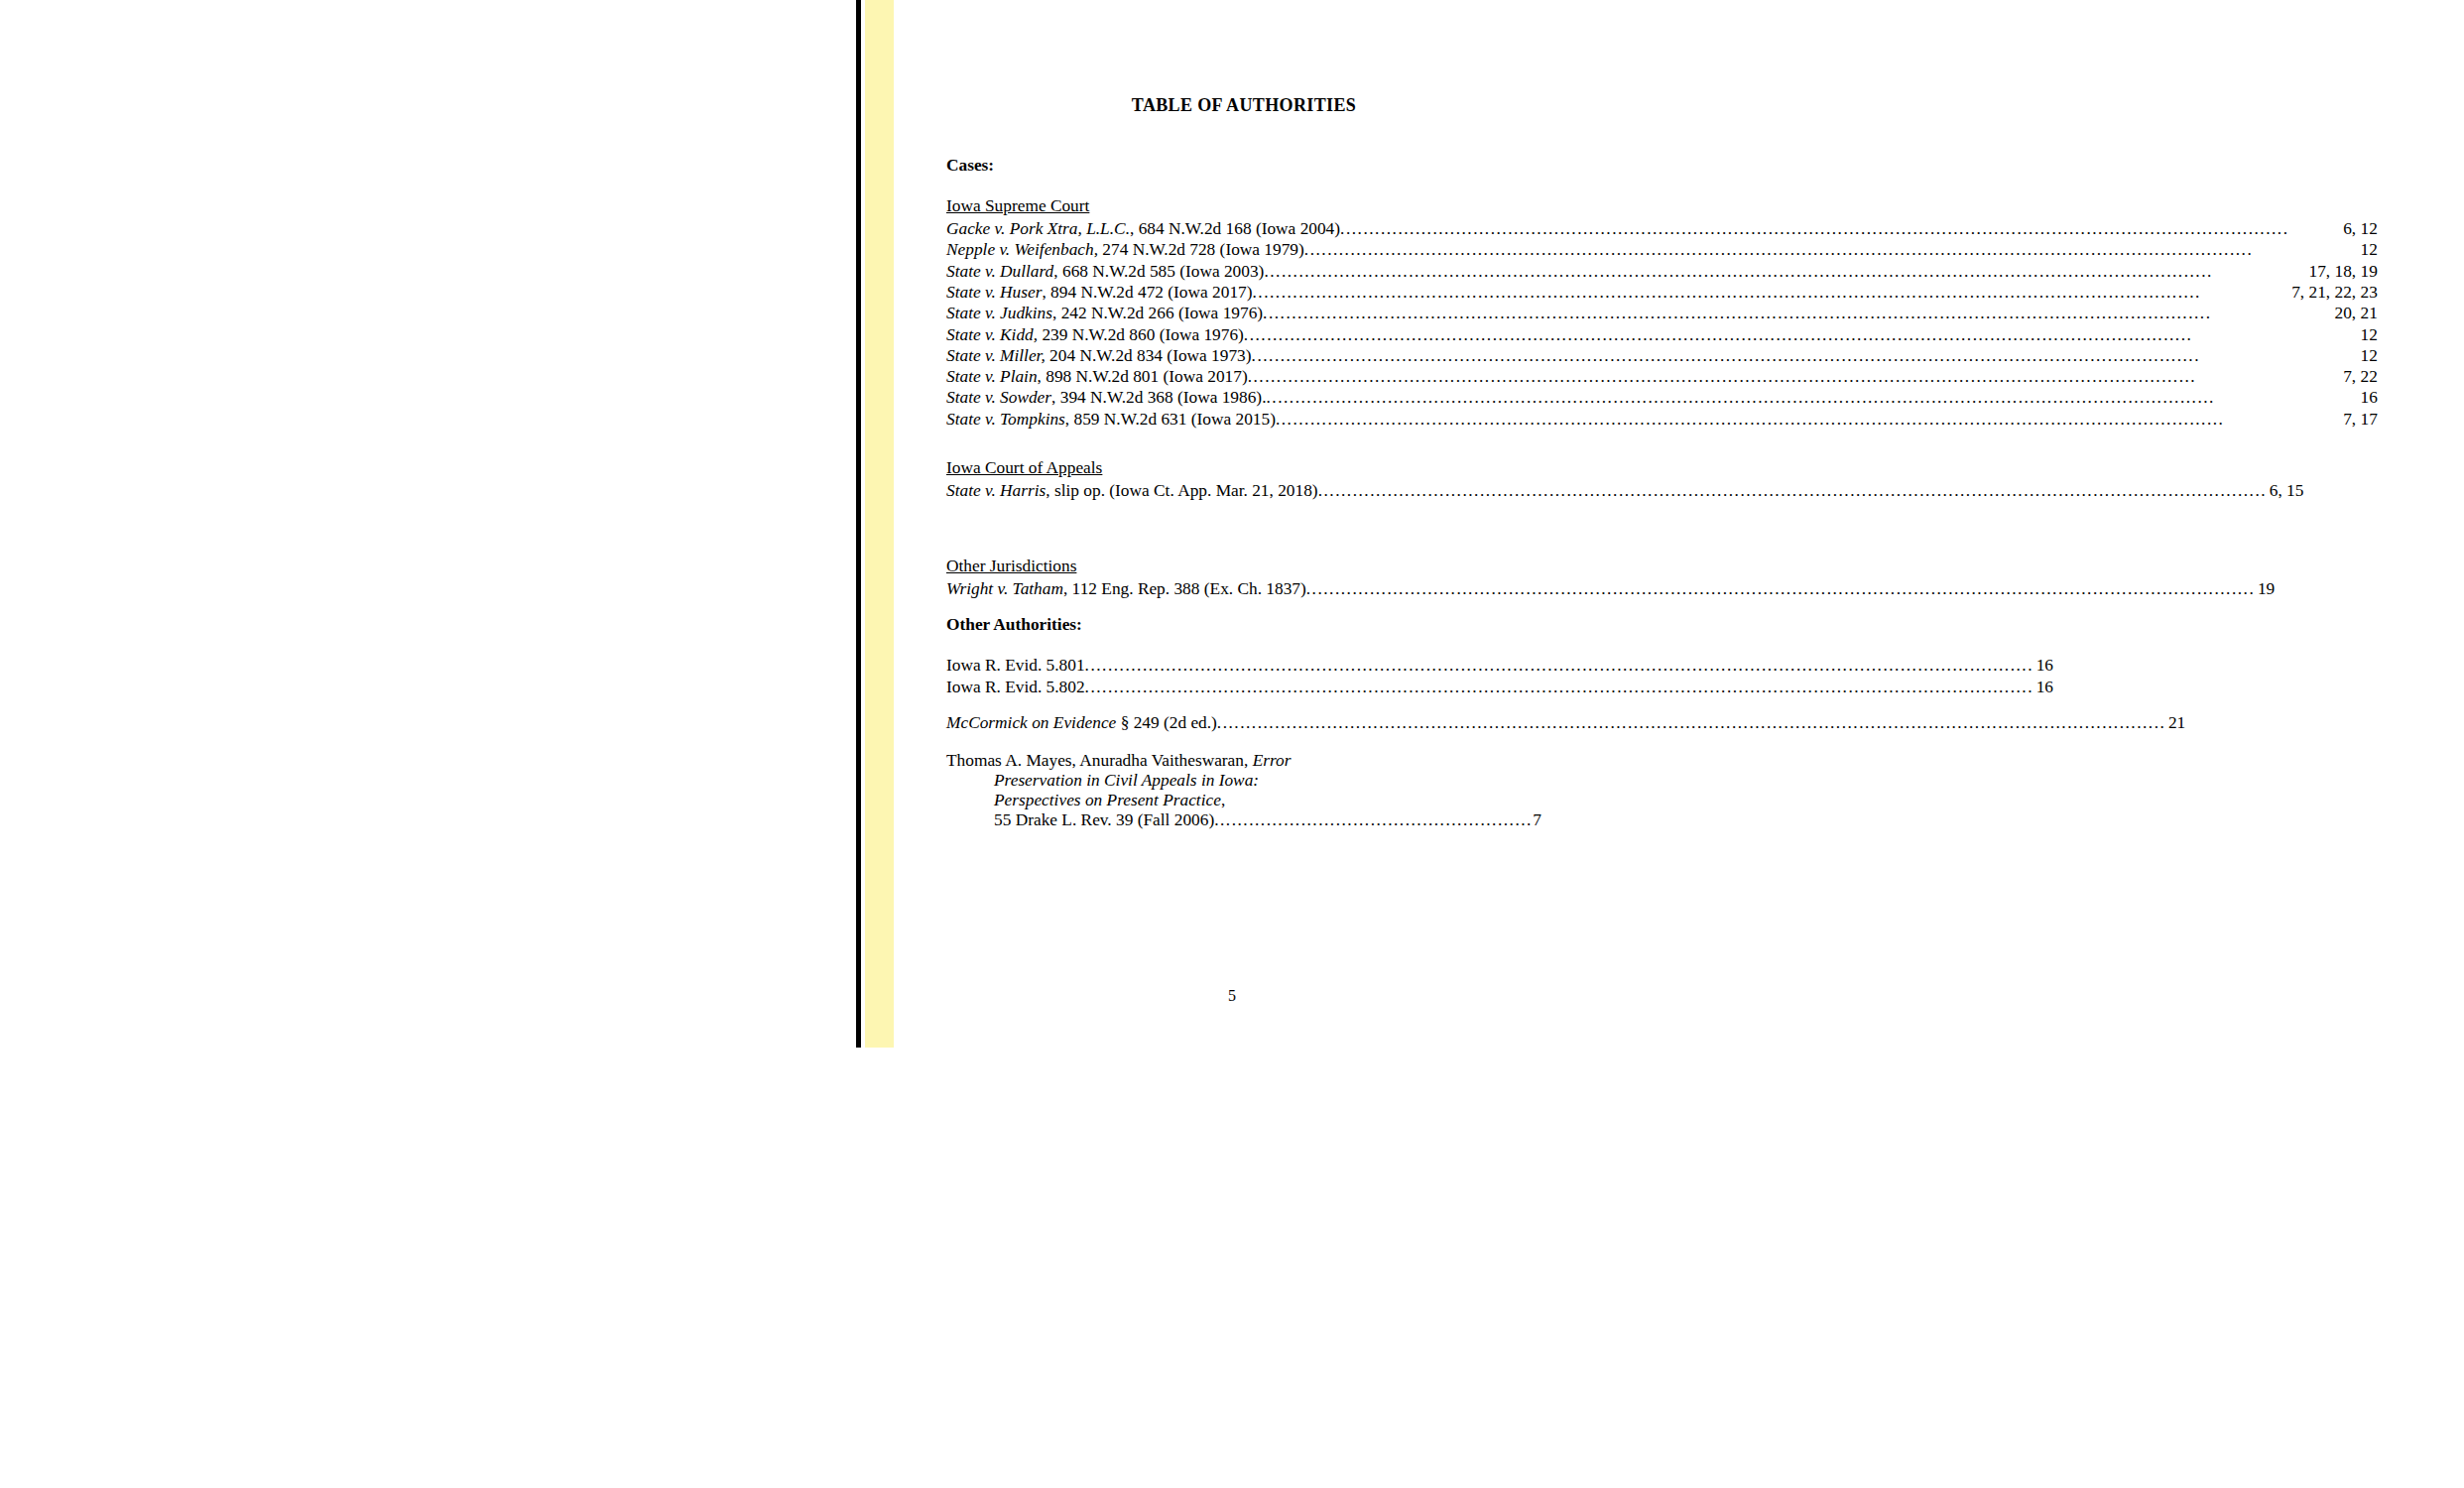TABLE OF AUTHORITIES
Cases:
Iowa Supreme Court
| Gacke v. Pork Xtra, L.L.C. , 684 N.W.2d 168 (Iowa 2004) | 6, 12 |
| Nepple v. Weifenbach, 274 N.W.2d 728 (Iowa 1979) | 12 |
| State v. Dullard , 668 N.W.2d 585 (Iowa 2003) | 17, 18, 19 |
| State v. Huser , 894 N.W.2d 472 (Iowa 2017) | 7, 21, 22, 23 |
| State v. Judkins , 242 N.W.2d 266 (Iowa 1976) | 20, 21 |
| State v. Kidd, 239 N.W.2d 860 (Iowa 1976) | 12 |
| State v. Miller, 204 N.W.2d 834 (Iowa 1973) | 12 |
| State v. Plain , 898 N.W.2d 801 (Iowa 2017) | 7, 22 |
| State v. Sowder , 394 N.W.2d 368 (Iowa 1986). | 16 |
| State v. Tompkins , 859 N.W.2d 631 (Iowa 2015) | 7, 17 |
Iowa Court of Appeals
| State v. Harris , slip op. (Iowa Ct. App. Mar. 21, 2018) | 6, 15 |
Other Jurisdictions
| Wright v. Tatham , 112 Eng. Rep. 388 (Ex. Ch. 1837) | 19 |
Other Authorities:
| Iowa R. Evid. 5.801 | 16 |
| Iowa R. Evid. 5.802 | 16 |
| McCormick on Evidence § 249 (2d ed.) | 21 |
Thomas A. Mayes, Anuradha Vaitheswaran, Error Preservation in Civil Appeals in Iowa: Perspectives on Present Practice, 55 Drake L. Rev. 39 (Fall 2006) 7
5